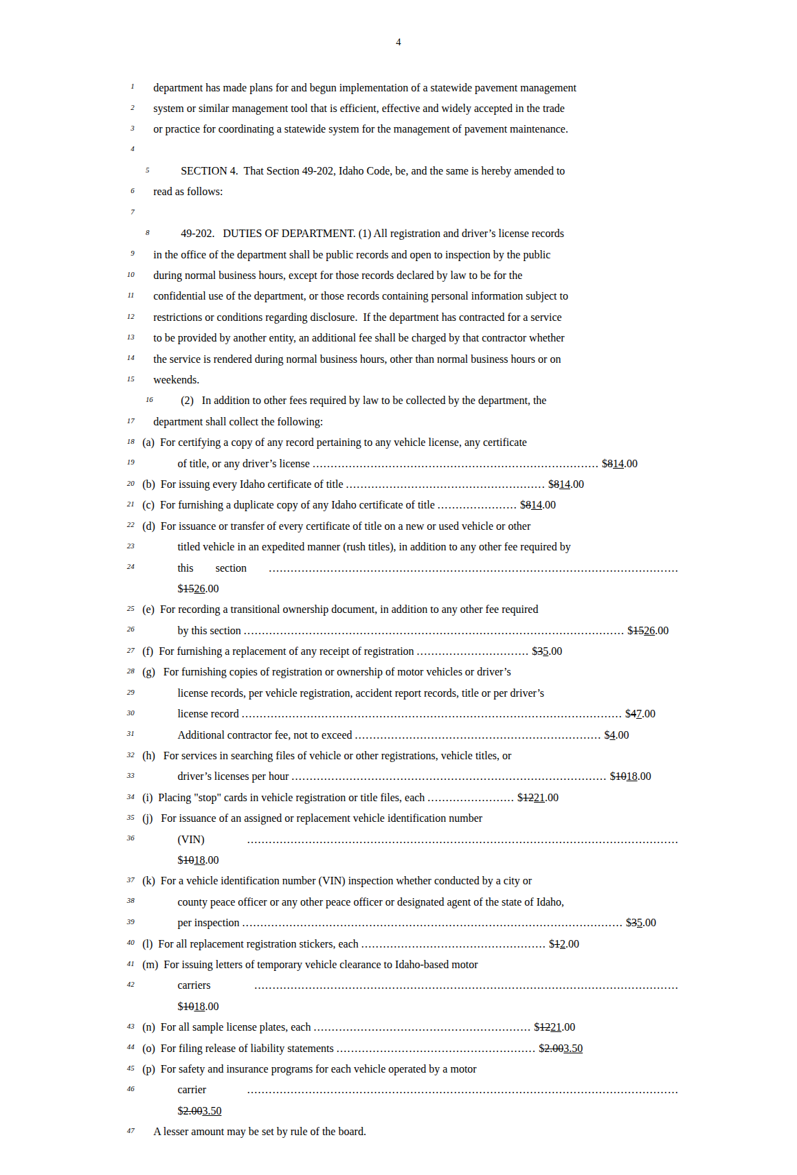4
department has made plans for and begun implementation of a statewide pavement management
system or similar management tool that is efficient, effective and widely accepted in the trade
or practice for coordinating a statewide system for the management of pavement maintenance.
SECTION 4. That Section 49-202, Idaho Code, be, and the same is hereby amended to
read as follows:
49-202. DUTIES OF DEPARTMENT. (1) All registration and driver’s license records
in the office of the department shall be public records and open to inspection by the public
during normal business hours, except for those records declared by law to be for the
confidential use of the department, or those records containing personal information subject to
restrictions or conditions regarding disclosure. If the department has contracted for a service
to be provided by another entity, an additional fee shall be charged by that contractor whether
the service is rendered during normal business hours, other than normal business hours or on
weekends.
(2) In addition to other fees required by law to be collected by the department, the
department shall collect the following:
(a) For certifying a copy of any record pertaining to any vehicle license, any certificate
of title, or any driver’s license ............................................................................... $814.00
(b) For issuing every Idaho certificate of title ....................................................... $814.00
(c) For furnishing a duplicate copy of any Idaho certificate of title ...................... $814.00
(d) For issuance or transfer of every certificate of title on a new or used vehicle or other
titled vehicle in an expedited manner (rush titles), in addition to any other fee required by
this section ................................................................................................................. $1526.00
(e) For recording a transitional ownership document, in addition to any other fee required
by this section ......................................................................................................... $1526.00
(f) For furnishing a replacement of any receipt of registration ............................... $35.00
(g) For furnishing copies of registration or ownership of motor vehicles or driver’s
license records, per vehicle registration, accident report records, title or per driver’s
license record ......................................................................................................... $47.00
Additional contractor fee, not to exceed .................................................................... $4.00
(h) For services in searching files of vehicle or other registrations, vehicle titles, or
driver’s licenses per hour ....................................................................................... $1018.00
(i) Placing "stop" cards in vehicle registration or title files, each ........................ $1221.00
(j) For issuance of an assigned or replacement vehicle identification number
(VIN) ....................................................................................................................... $1018.00
(k) For a vehicle identification number (VIN) inspection whether conducted by a city or
county peace officer or any other peace officer or designated agent of the state of Idaho,
per inspection ......................................................................................................... $35.00
(l) For all replacement registration stickers, each ................................................... $12.00
(m) For issuing letters of temporary vehicle clearance to Idaho-based motor
carriers ..................................................................................................................... $1018.00
(n) For all sample license plates, each ............................................................ $1221.00
(o) For filing release of liability statements ....................................................... $2.003.50
(p) For safety and insurance programs for each vehicle operated by a motor
carrier ....................................................................................................................... $2.003.50
A lesser amount may be set by rule of the board.